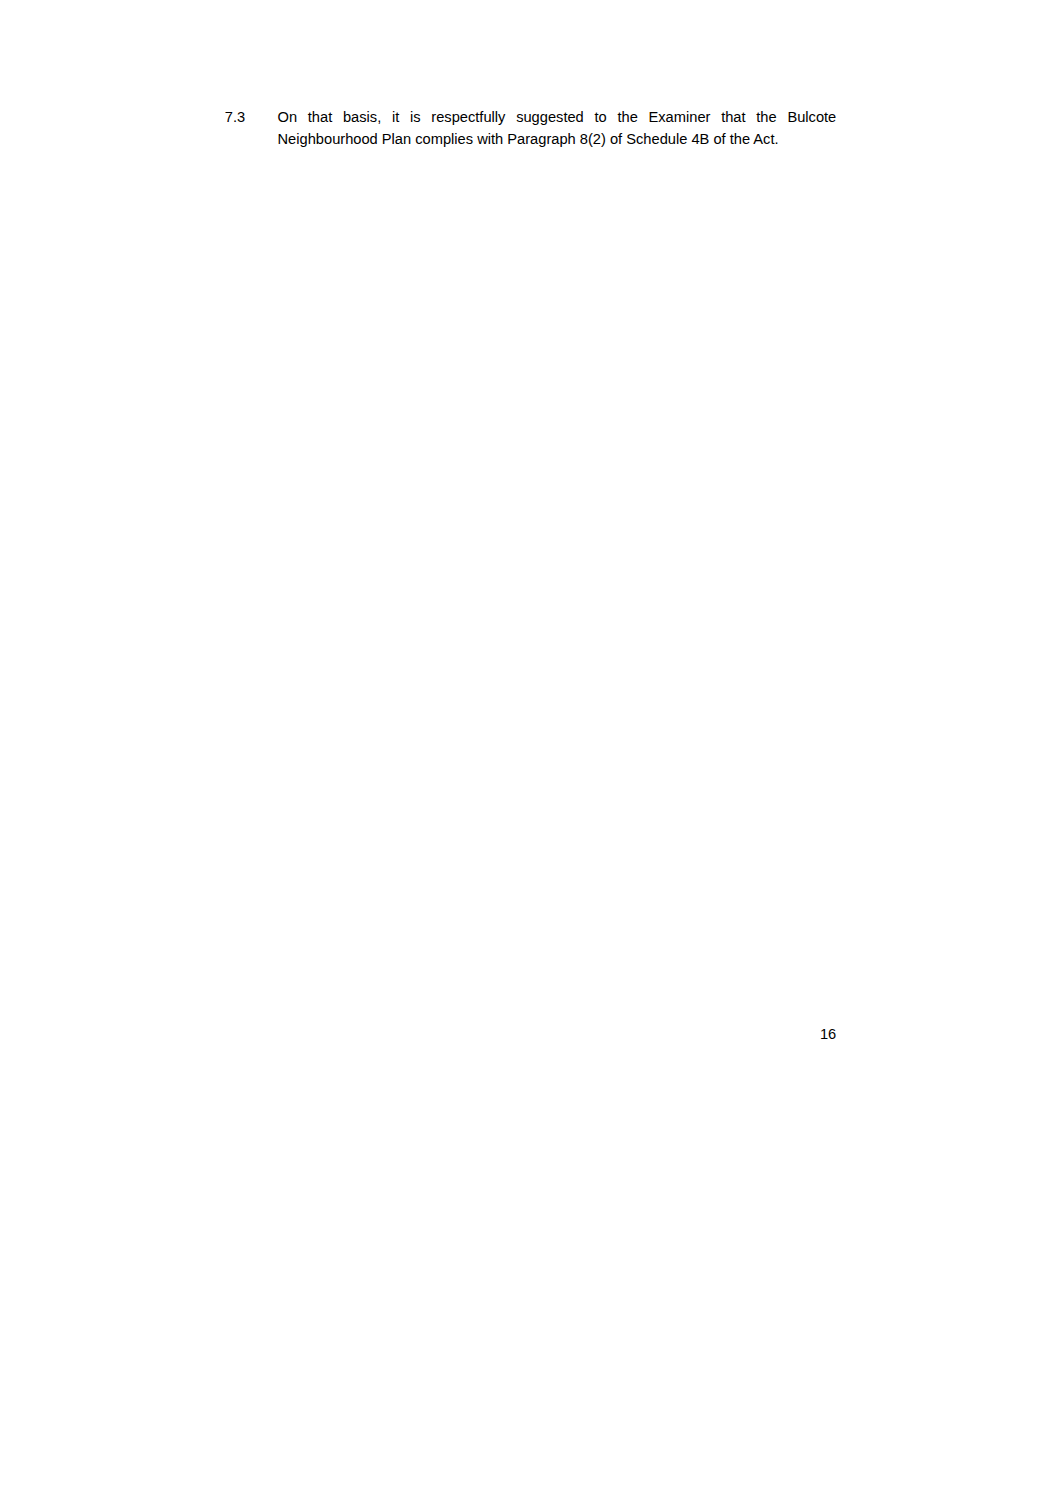7.3
On that basis, it is respectfully suggested to the Examiner that the Bulcote Neighbourhood Plan complies with Paragraph 8(2) of Schedule 4B of the Act.
16